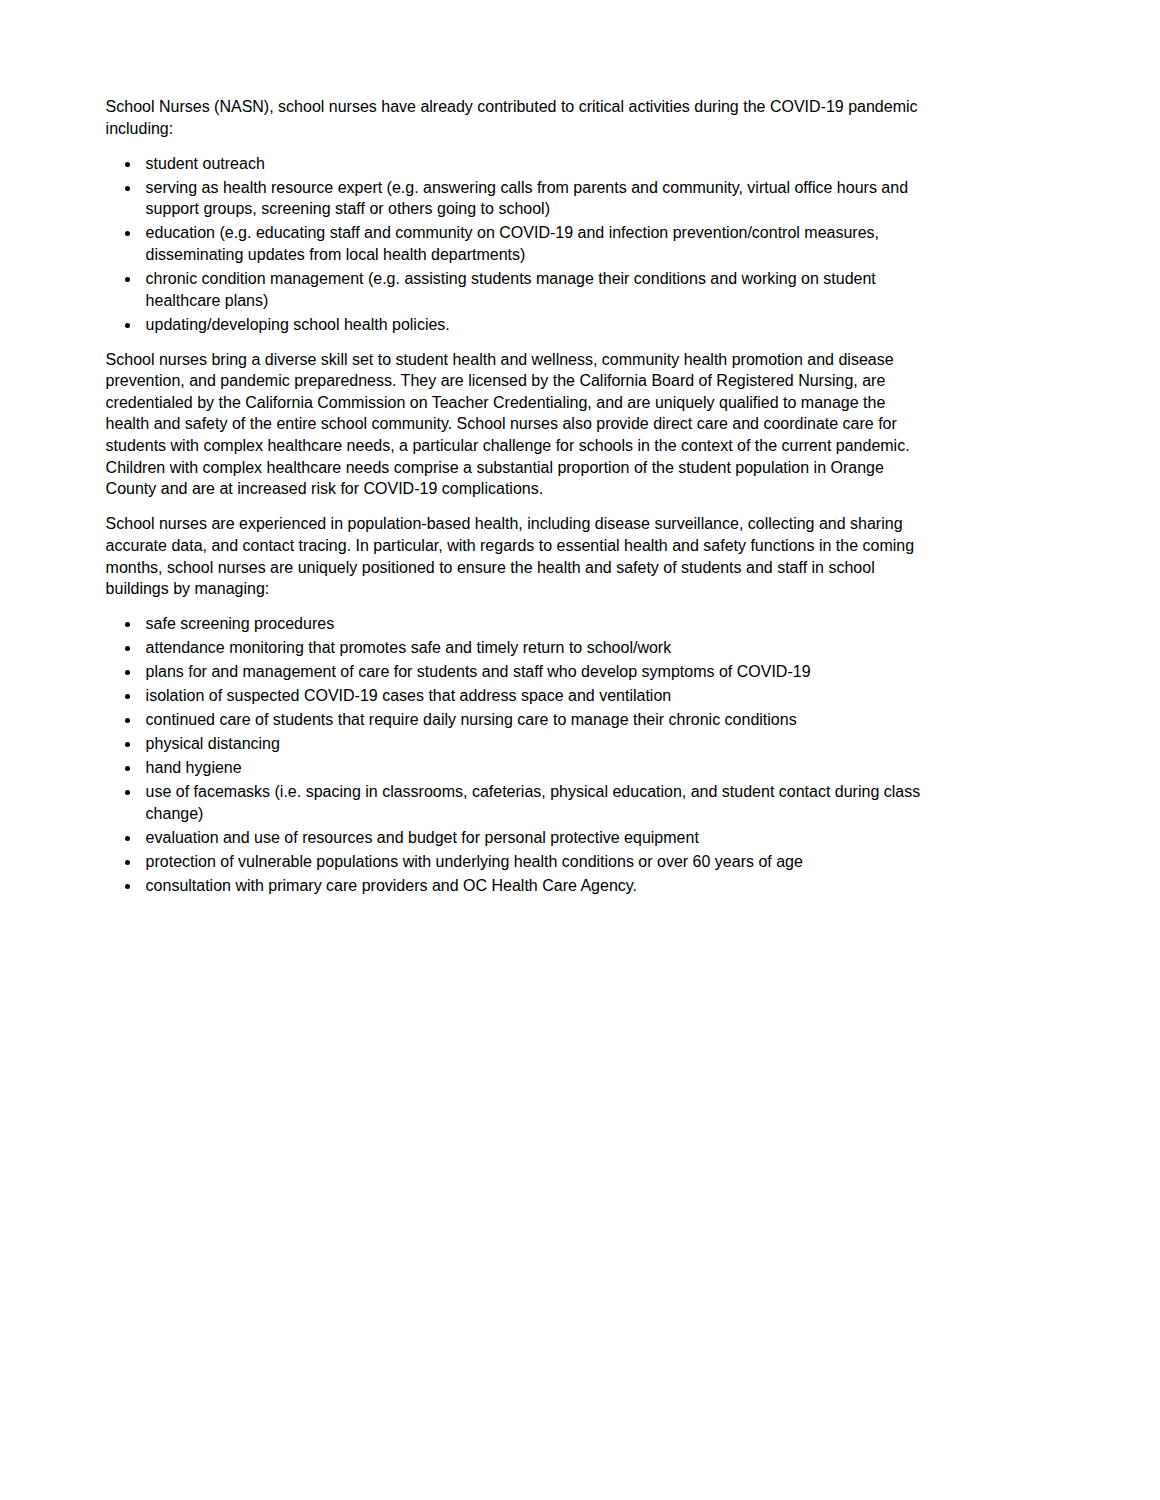School Nurses (NASN), school nurses have already contributed to critical activities during the COVID-19 pandemic including:
student outreach
serving as health resource expert (e.g. answering calls from parents and community, virtual office hours and support groups, screening staff or others going to school)
education (e.g. educating staff and community on COVID-19 and infection prevention/control measures, disseminating updates from local health departments)
chronic condition management (e.g. assisting students manage their conditions and working on student healthcare plans)
updating/developing school health policies.
School nurses bring a diverse skill set to student health and wellness, community health promotion and disease prevention, and pandemic preparedness. They are licensed by the California Board of Registered Nursing, are credentialed by the California Commission on Teacher Credentialing, and are uniquely qualified to manage the health and safety of the entire school community. School nurses also provide direct care and coordinate care for students with complex healthcare needs, a particular challenge for schools in the context of the current pandemic. Children with complex healthcare needs comprise a substantial proportion of the student population in Orange County and are at increased risk for COVID-19 complications.
School nurses are experienced in population-based health, including disease surveillance, collecting and sharing accurate data, and contact tracing. In particular, with regards to essential health and safety functions in the coming months, school nurses are uniquely positioned to ensure the health and safety of students and staff in school buildings by managing:
safe screening procedures
attendance monitoring that promotes safe and timely return to school/work
plans for and management of care for students and staff who develop symptoms of COVID-19
isolation of suspected COVID-19 cases that address space and ventilation
continued care of students that require daily nursing care to manage their chronic conditions
physical distancing
hand hygiene
use of facemasks (i.e. spacing in classrooms, cafeterias, physical education, and student contact during class change)
evaluation and use of resources and budget for personal protective equipment
protection of vulnerable populations with underlying health conditions or over 60 years of age
consultation with primary care providers and OC Health Care Agency.